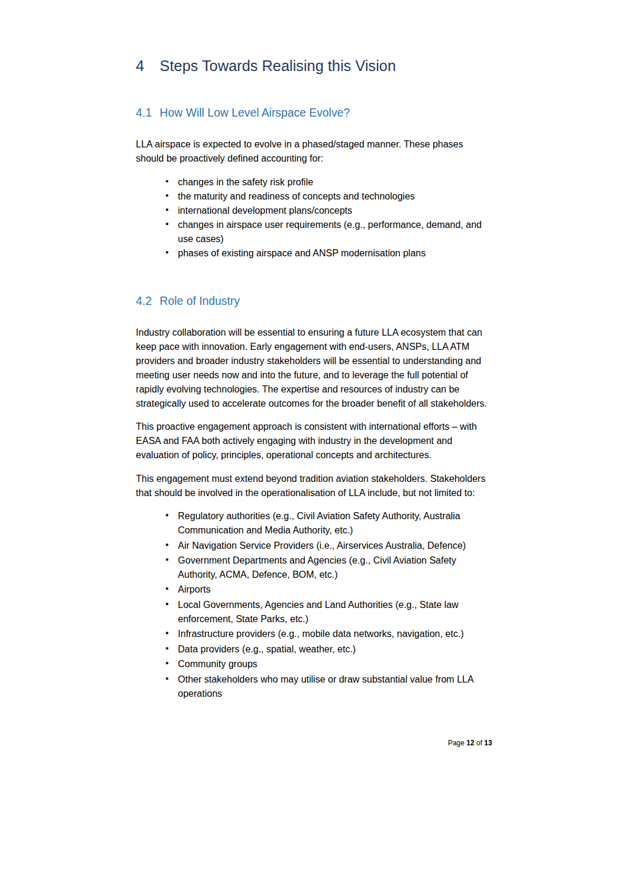4 Steps Towards Realising this Vision
4.1 How Will Low Level Airspace Evolve?
LLA airspace is expected to evolve in a phased/staged manner. These phases should be proactively defined accounting for:
changes in the safety risk profile
the maturity and readiness of concepts and technologies
international development plans/concepts
changes in airspace user requirements (e.g., performance, demand, and use cases)
phases of existing airspace and ANSP modernisation plans
4.2 Role of Industry
Industry collaboration will be essential to ensuring a future LLA ecosystem that can keep pace with innovation. Early engagement with end-users, ANSPs, LLA ATM providers and broader industry stakeholders will be essential to understanding and meeting user needs now and into the future, and to leverage the full potential of rapidly evolving technologies. The expertise and resources of industry can be strategically used to accelerate outcomes for the broader benefit of all stakeholders.
This proactive engagement approach is consistent with international efforts – with EASA and FAA both actively engaging with industry in the development and evaluation of policy, principles, operational concepts and architectures.
This engagement must extend beyond tradition aviation stakeholders. Stakeholders that should be involved in the operationalisation of LLA include, but not limited to:
Regulatory authorities (e.g., Civil Aviation Safety Authority, Australia Communication and Media Authority, etc.)
Air Navigation Service Providers (i.e., Airservices Australia, Defence)
Government Departments and Agencies (e.g., Civil Aviation Safety Authority, ACMA, Defence, BOM, etc.)
Airports
Local Governments, Agencies and Land Authorities (e.g., State law enforcement, State Parks, etc.)
Infrastructure providers (e.g., mobile data networks, navigation, etc.)
Data providers (e.g., spatial, weather, etc.)
Community groups
Other stakeholders who may utilise or draw substantial value from LLA operations
Page 12 of 13